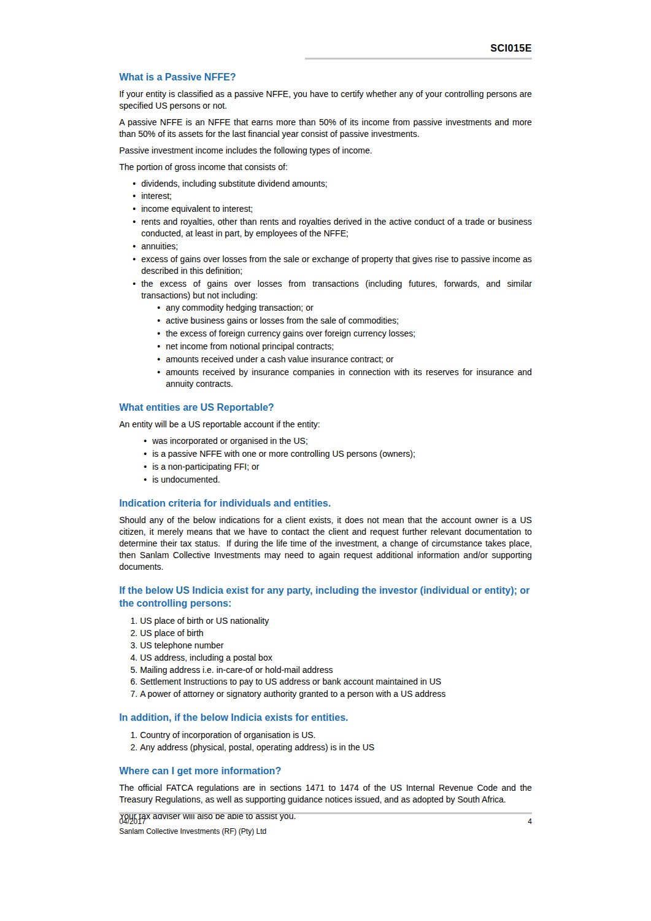SCI015E
What is a Passive NFFE?
If your entity is classified as a passive NFFE, you have to certify whether any of your controlling persons are specified US persons or not.
A passive NFFE is an NFFE that earns more than 50% of its income from passive investments and more than 50% of its assets for the last financial year consist of passive investments.
Passive investment income includes the following types of income.
The portion of gross income that consists of:
dividends, including substitute dividend amounts;
interest;
income equivalent to interest;
rents and royalties, other than rents and royalties derived in the active conduct of a trade or business conducted, at least in part, by employees of the NFFE;
annuities;
excess of gains over losses from the sale or exchange of property that gives rise to passive income as described in this definition;
the excess of gains over losses from transactions (including futures, forwards, and similar transactions) but not including:
any commodity hedging transaction; or
active business gains or losses from the sale of commodities;
the excess of foreign currency gains over foreign currency losses;
net income from notional principal contracts;
amounts received under a cash value insurance contract; or
amounts received by insurance companies in connection with its reserves for insurance and annuity contracts.
What entities are US Reportable?
An entity will be a US reportable account if the entity:
was incorporated or organised in the US;
is a passive NFFE with one or more controlling US persons (owners);
is a non-participating FFI; or
is undocumented.
Indication criteria for individuals and entities.
Should any of the below indications for a client exists, it does not mean that the account owner is a US citizen, it merely means that we have to contact the client and request further relevant documentation to determine their tax status. If during the life time of the investment, a change of circumstance takes place, then Sanlam Collective Investments may need to again request additional information and/or supporting documents.
If the below US Indicia exist for any party, including the investor (individual or entity); or the controlling persons:
US place of birth or US nationality
US place of birth
US telephone number
US address, including a postal box
Mailing address i.e. in-care-of or hold-mail address
Settlement Instructions to pay to US address or bank account maintained in US
A power of attorney or signatory authority granted to a person with a US address
In addition, if the below Indicia exists for entities.
Country of incorporation of organisation is US.
Any address (physical, postal, operating address) is in the US
Where can I get more information?
The official FATCA regulations are in sections 1471 to 1474 of the US Internal Revenue Code and the Treasury Regulations, as well as supporting guidance notices issued, and as adopted by South Africa.
Your tax adviser will also be able to assist you.
04/2017
Sanlam Collective Investments (RF) (Pty) Ltd
4